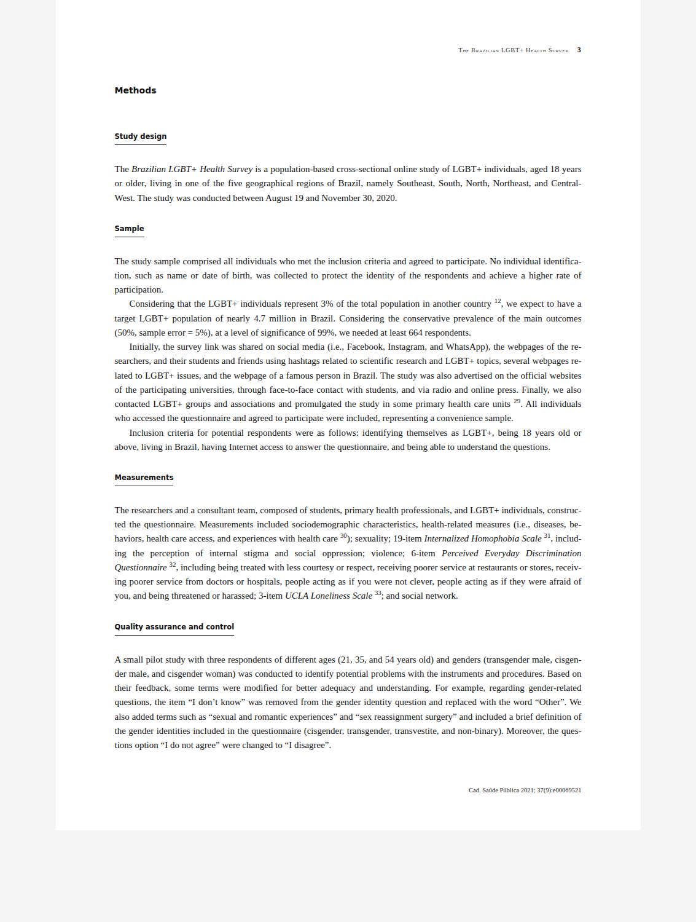The Brazilian LGBT+ Health Survey 3
Methods
Study design
The Brazilian LGBT+ Health Survey is a population-based cross-sectional online study of LGBT+ individuals, aged 18 years or older, living in one of the five geographical regions of Brazil, namely Southeast, South, North, Northeast, and Central-West. The study was conducted between August 19 and November 30, 2020.
Sample
The study sample comprised all individuals who met the inclusion criteria and agreed to participate. No individual identification, such as name or date of birth, was collected to protect the identity of the respondents and achieve a higher rate of participation.
Considering that the LGBT+ individuals represent 3% of the total population in another country 12, we expect to have a target LGBT+ population of nearly 4.7 million in Brazil. Considering the conservative prevalence of the main outcomes (50%, sample error = 5%), at a level of significance of 99%, we needed at least 664 respondents.
Initially, the survey link was shared on social media (i.e., Facebook, Instagram, and WhatsApp), the webpages of the researchers, and their students and friends using hashtags related to scientific research and LGBT+ topics, several webpages related to LGBT+ issues, and the webpage of a famous person in Brazil. The study was also advertised on the official websites of the participating universities, through face-to-face contact with students, and via radio and online press. Finally, we also contacted LGBT+ groups and associations and promulgated the study in some primary health care units 29. All individuals who accessed the questionnaire and agreed to participate were included, representing a convenience sample.
Inclusion criteria for potential respondents were as follows: identifying themselves as LGBT+, being 18 years old or above, living in Brazil, having Internet access to answer the questionnaire, and being able to understand the questions.
Measurements
The researchers and a consultant team, composed of students, primary health professionals, and LGBT+ individuals, constructed the questionnaire. Measurements included sociodemographic characteristics, health-related measures (i.e., diseases, behaviors, health care access, and experiences with health care 30); sexuality; 19-item Internalized Homophobia Scale 31, including the perception of internal stigma and social oppression; violence; 6-item Perceived Everyday Discrimination Questionnaire 32, including being treated with less courtesy or respect, receiving poorer service at restaurants or stores, receiving poorer service from doctors or hospitals, people acting as if you were not clever, people acting as if they were afraid of you, and being threatened or harassed; 3-item UCLA Loneliness Scale 33; and social network.
Quality assurance and control
A small pilot study with three respondents of different ages (21, 35, and 54 years old) and genders (transgender male, cisgender male, and cisgender woman) was conducted to identify potential problems with the instruments and procedures. Based on their feedback, some terms were modified for better adequacy and understanding. For example, regarding gender-related questions, the item “I don’t know” was removed from the gender identity question and replaced with the word “Other”. We also added terms such as “sexual and romantic experiences” and “sex reassignment surgery” and included a brief definition of the gender identities included in the questionnaire (cisgender, transgender, transvestite, and non-binary). Moreover, the questions option “I do not agree” were changed to “I disagree”.
Cad. Saúde Pública 2021; 37(9):e00069521